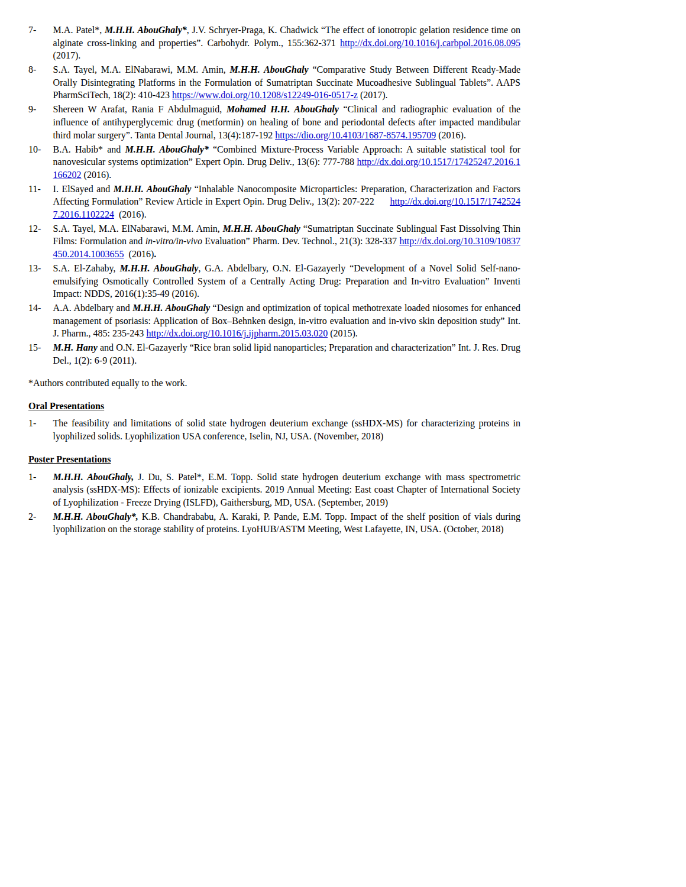7- M.A. Patel*, M.H.H. AbouGhaly*, J.V. Schryer-Praga, K. Chadwick “The effect of ionotropic gelation residence time on alginate cross-linking and properties”. Carbohydr. Polym., 155:362-371 http://dx.doi.org/10.1016/j.carbpol.2016.08.095 (2017).
8- S.A. Tayel, M.A. ElNabarawi, M.M. Amin, M.H.H. AbouGhaly “Comparative Study Between Different Ready-Made Orally Disintegrating Platforms in the Formulation of Sumatriptan Succinate Mucoadhesive Sublingual Tablets”. AAPS PharmSciTech, 18(2): 410-423 https://www.doi.org/10.1208/s12249-016-0517-z (2017).
9- Shereen W Arafat, Rania F Abdulmaguid, Mohamed H.H. AbouGhaly “Clinical and radiographic evaluation of the influence of antihyperglycemic drug (metformin) on healing of bone and periodontal defects after impacted mandibular third molar surgery”. Tanta Dental Journal, 13(4):187-192 https://dio.org/10.4103/1687-8574.195709 (2016).
10- B.A. Habib* and M.H.H. AbouGhaly* “Combined Mixture-Process Variable Approach: A suitable statistical tool for nanovesicular systems optimization” Expert Opin. Drug Deliv., 13(6): 777-788 http://dx.doi.org/10.1517/17425247.2016.1166202 (2016).
11- I. ElSayed and M.H.H. AbouGhaly “Inhalable Nanocomposite Microparticles: Preparation, Characterization and Factors Affecting Formulation” Review Article in Expert Opin. Drug Deliv., 13(2): 207-222 http://dx.doi.org/10.1517/17425247.2016.1102224 (2016).
12- S.A. Tayel, M.A. ElNabarawi, M.M. Amin, M.H.H. AbouGhaly “Sumatriptan Succinate Sublingual Fast Dissolving Thin Films: Formulation and in-vitro/in-vivo Evaluation” Pharm. Dev. Technol., 21(3): 328-337 http://dx.doi.org/10.3109/10837450.2014.1003655 (2016).
13- S.A. El-Zahaby, M.H.H. AbouGhaly, G.A. Abdelbary, O.N. El-Gazayerly “Development of a Novel Solid Self-nano-emulsifying Osmotically Controlled System of a Centrally Acting Drug: Preparation and In-vitro Evaluation” Inventi Impact: NDDS, 2016(1):35-49 (2016).
14- A.A. Abdelbary and M.H.H. AbouGhaly “Design and optimization of topical methotrexate loaded niosomes for enhanced management of psoriasis: Application of Box–Behnken design, in-vitro evaluation and in-vivo skin deposition study” Int. J. Pharm., 485: 235-243 http://dx.doi.org/10.1016/j.ijpharm.2015.03.020 (2015).
15- M.H. Hany and O.N. El-Gazayerly “Rice bran solid lipid nanoparticles; Preparation and characterization” Int. J. Res. Drug Del., 1(2): 6-9 (2011).
*Authors contributed equally to the work.
Oral Presentations
1- The feasibility and limitations of solid state hydrogen deuterium exchange (ssHDX-MS) for characterizing proteins in lyophilized solids. Lyophilization USA conference, Iselin, NJ, USA. (November, 2018)
Poster Presentations
1- M.H.H. AbouGhaly, J. Du, S. Patel*, E.M. Topp. Solid state hydrogen deuterium exchange with mass spectrometric analysis (ssHDX-MS): Effects of ionizable excipients. 2019 Annual Meeting: East coast Chapter of International Society of Lyophilization - Freeze Drying (ISLFD), Gaithersburg, MD, USA. (September, 2019)
2- M.H.H. AbouGhaly*, K.B. Chandrababu, A. Karaki, P. Pande, E.M. Topp. Impact of the shelf position of vials during lyophilization on the storage stability of proteins. LyoHUB/ASTM Meeting, West Lafayette, IN, USA. (October, 2018)